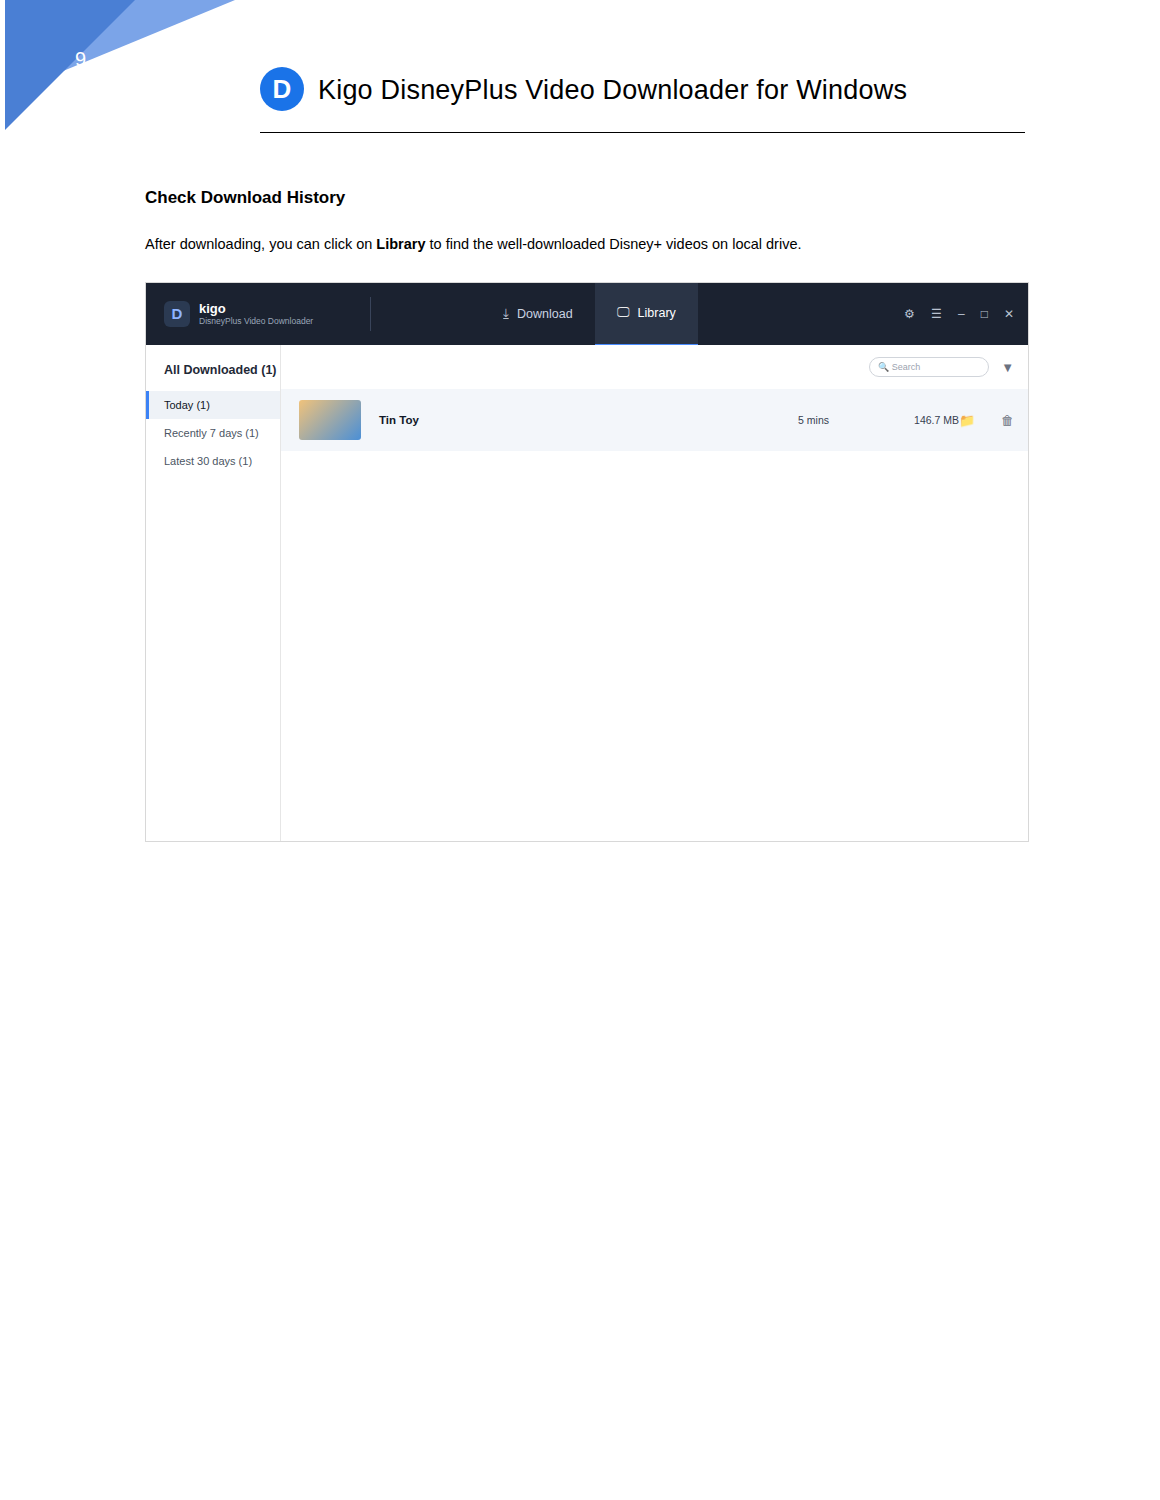9
DKigo DisneyPlus Video Downloader for Windows
Check Download History
After downloading, you can click on Library to find the well-downloaded Disney+ videos on local drive.
D
kigo
DisneyPlus Video Downloader
⤓Download
🖵Library
⚙ ☰ – □ ✕
All Downloaded (1)
Today (1)
Recently 7 days (1)
Latest 30 days (1)
🔍 Search
▼
Tin Toy
5 mins
146.7 MB
📁 🗑